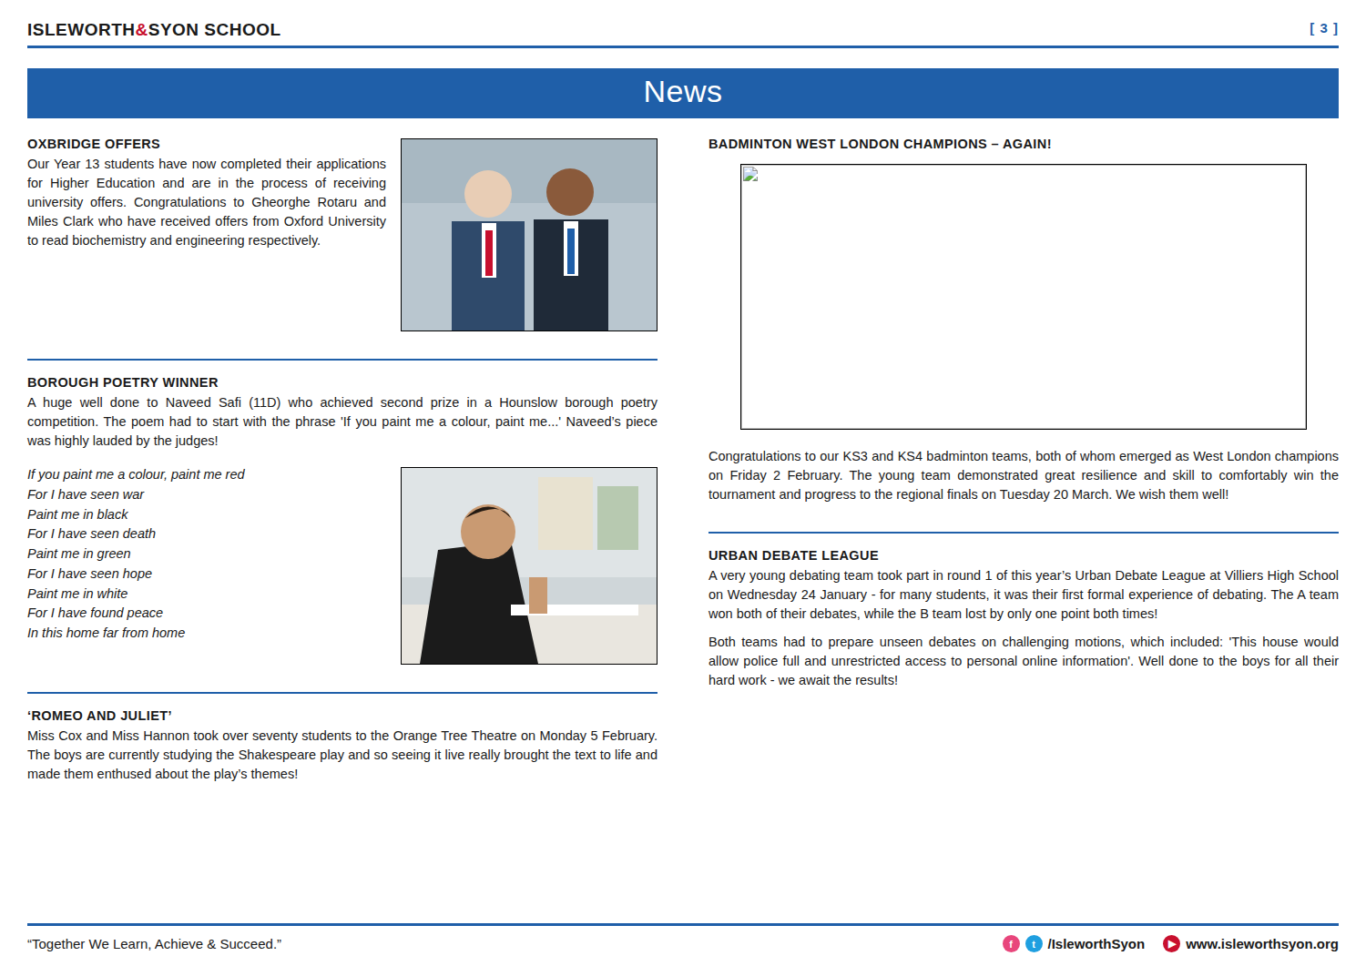ISLEWORTH&SYON SCHOOL
[ 3 ]
News
Oxbridge Offers
Our Year 13 students have now completed their applications for Higher Education and are in the process of receiving university offers. Congratulations to Gheorghe Rotaru and Miles Clark who have received offers from Oxford University to read biochemistry and engineering respectively.
Borough Poetry Winner
A huge well done to Naveed Safi (11D) who achieved second prize in a Hounslow borough poetry competition. The poem had to start with the phrase 'If you paint me a colour, paint me...' Naveed’s piece was highly lauded by the judges!
If you paint me a colour, paint me red
For I have seen war
Paint me in black
For I have seen death
Paint me in green
For I have seen hope
Paint me in white
For I have found peace
In this home far from home
‘Romeo and Juliet’
Miss Cox and Miss Hannon took over seventy students to the Orange Tree Theatre on Monday 5 February. The boys are currently studying the Shakespeare play and so seeing it live really brought the text to life and made them enthused about the play’s themes!
Badminton West London Champions – Again!
Congratulations to our KS3 and KS4 badminton teams, both of whom emerged as West London champions on Friday 2 February. The young team demonstrated great resilience and skill to comfortably win the tournament and progress to the regional finals on Tuesday 20 March. We wish them well!
Urban Debate League
A very young debating team took part in round 1 of this year’s Urban Debate League at Villiers High School on Wednesday 24 January - for many students, it was their first formal experience of debating. The A team won both of their debates, while the B team lost by only one point both times!
Both teams had to prepare unseen debates on challenging motions, which included: 'This house would allow police full and unrestricted access to personal online information'. Well done to the boys for all their hard work - we await the results!
“Together We Learn, Achieve & Succeed.”
ft/IsleworthSyon ▶www.isleworthsyon.org